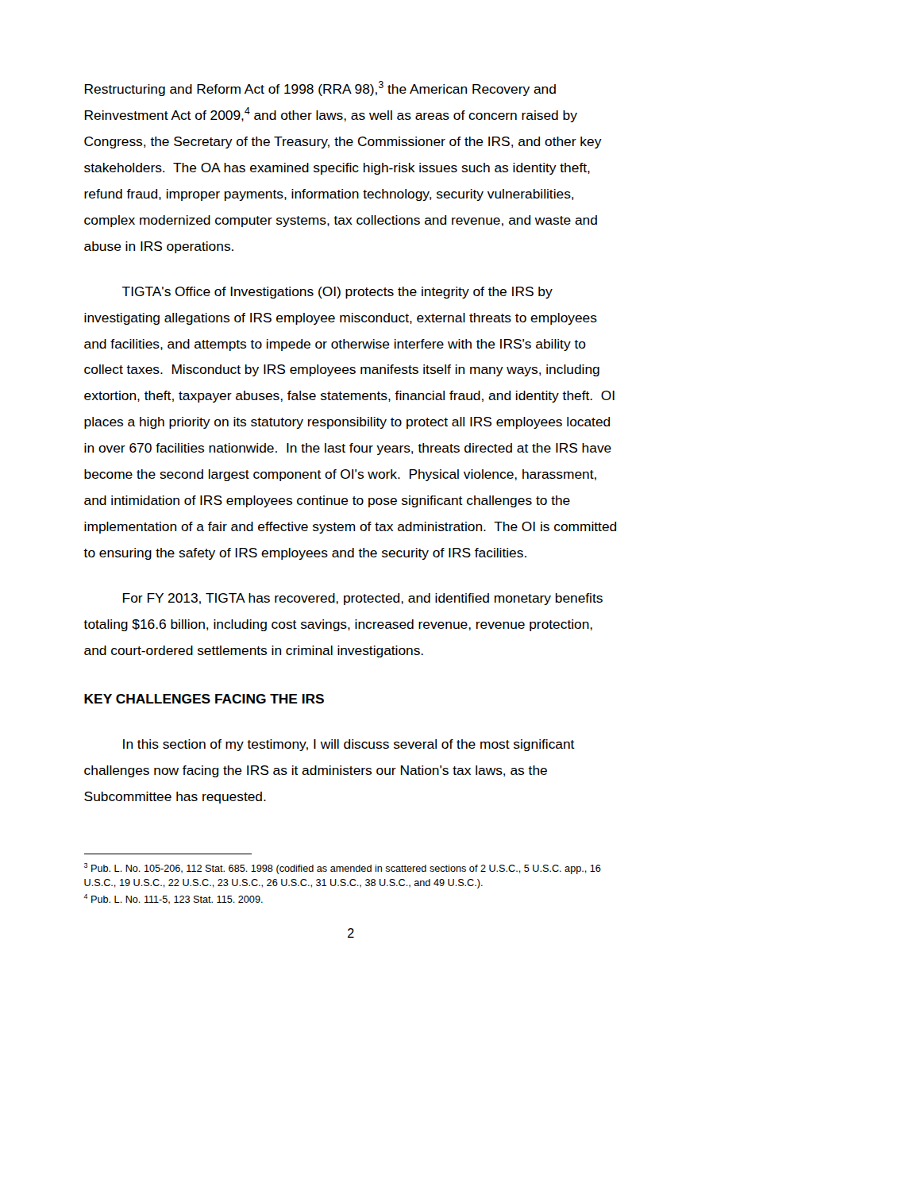Restructuring and Reform Act of 1998 (RRA 98),3 the American Recovery and Reinvestment Act of 2009,4 and other laws, as well as areas of concern raised by Congress, the Secretary of the Treasury, the Commissioner of the IRS, and other key stakeholders. The OA has examined specific high-risk issues such as identity theft, refund fraud, improper payments, information technology, security vulnerabilities, complex modernized computer systems, tax collections and revenue, and waste and abuse in IRS operations.
TIGTA's Office of Investigations (OI) protects the integrity of the IRS by investigating allegations of IRS employee misconduct, external threats to employees and facilities, and attempts to impede or otherwise interfere with the IRS's ability to collect taxes. Misconduct by IRS employees manifests itself in many ways, including extortion, theft, taxpayer abuses, false statements, financial fraud, and identity theft. OI places a high priority on its statutory responsibility to protect all IRS employees located in over 670 facilities nationwide. In the last four years, threats directed at the IRS have become the second largest component of OI's work. Physical violence, harassment, and intimidation of IRS employees continue to pose significant challenges to the implementation of a fair and effective system of tax administration. The OI is committed to ensuring the safety of IRS employees and the security of IRS facilities.
For FY 2013, TIGTA has recovered, protected, and identified monetary benefits totaling $16.6 billion, including cost savings, increased revenue, revenue protection, and court-ordered settlements in criminal investigations.
KEY CHALLENGES FACING THE IRS
In this section of my testimony, I will discuss several of the most significant challenges now facing the IRS as it administers our Nation's tax laws, as the Subcommittee has requested.
3 Pub. L. No. 105-206, 112 Stat. 685. 1998 (codified as amended in scattered sections of 2 U.S.C., 5 U.S.C. app., 16 U.S.C., 19 U.S.C., 22 U.S.C., 23 U.S.C., 26 U.S.C., 31 U.S.C., 38 U.S.C., and 49 U.S.C.).
4 Pub. L. No. 111-5, 123 Stat. 115. 2009.
2